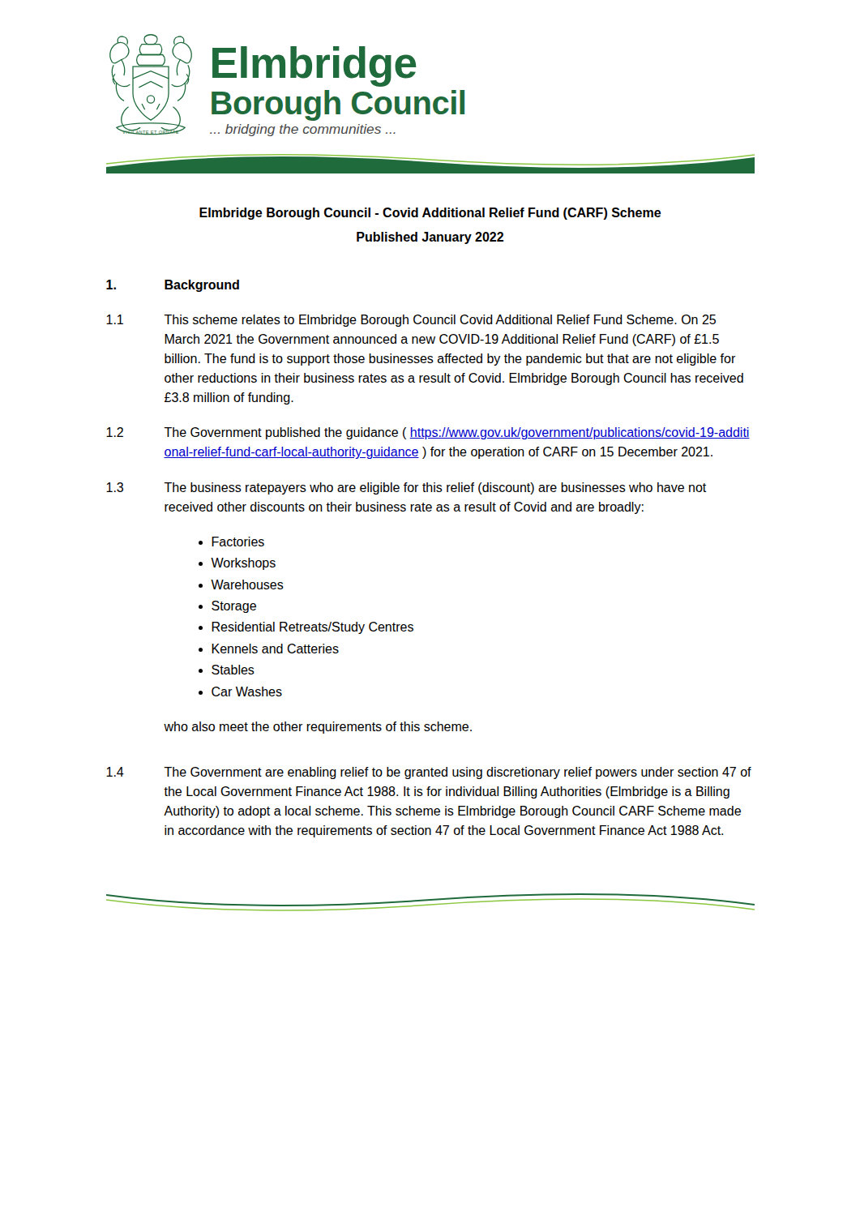VIGILANTE ET ORNATE
Elmbridge
Borough Council
... bridging the communities ...
Elmbridge Borough Council - Covid Additional Relief Fund (CARF) Scheme
Published January 2022
1. Background
1.1 This scheme relates to Elmbridge Borough Council Covid Additional Relief Fund Scheme. On 25 March 2021 the Government announced a new COVID-19 Additional Relief Fund (CARF) of £1.5 billion. The fund is to support those businesses affected by the pandemic but that are not eligible for other reductions in their business rates as a result of Covid. Elmbridge Borough Council has received £3.8 million of funding.
1.2 The Government published the guidance ( https://www.gov.uk/government/publications/covid-19-additional-relief-fund-carf-local-authority-guidance ) for the operation of CARF on 15 December 2021.
1.3 The business ratepayers who are eligible for this relief (discount) are businesses who have not received other discounts on their business rate as a result of Covid and are broadly:
Factories
Workshops
Warehouses
Storage
Residential Retreats/Study Centres
Kennels and Catteries
Stables
Car Washes
who also meet the other requirements of this scheme.
1.4 The Government are enabling relief to be granted using discretionary relief powers under section 47 of the Local Government Finance Act 1988. It is for individual Billing Authorities (Elmbridge is a Billing Authority) to adopt a local scheme. This scheme is Elmbridge Borough Council CARF Scheme made in accordance with the requirements of section 47 of the Local Government Finance Act 1988 Act.